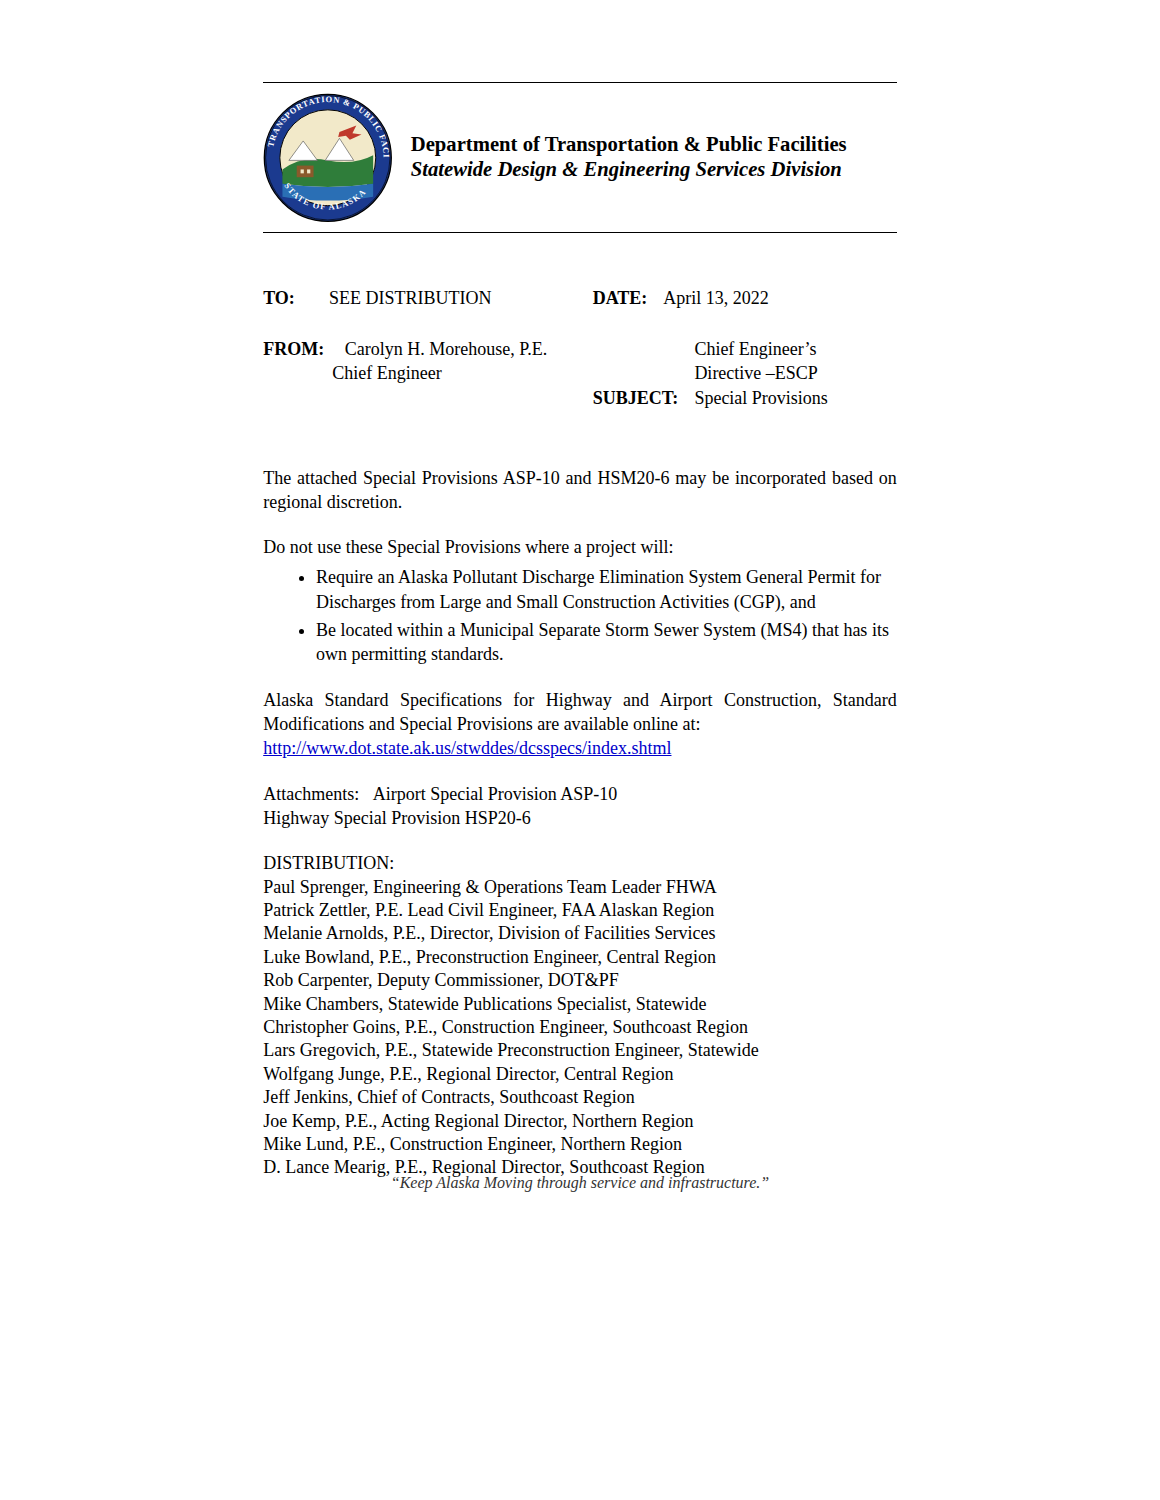TRANSPORTATION & PUBLIC FACILITIES STATE OF ALASKA
Department of Transportation & Public Facilities
Statewide Design & Engineering Services Division
| TO: SEE DISTRIBUTION | DATE: April 13, 2022 |
| FROM: Carolyn H. Morehouse, P.E. Chief Engineer | SUBJECT: Chief Engineer’s Directive –ESCP Special Provisions |
The attached Special Provisions ASP-10 and HSM20-6 may be incorporated based on regional discretion.
Do not use these Special Provisions where a project will:
Require an Alaska Pollutant Discharge Elimination System General Permit for Discharges from Large and Small Construction Activities (CGP), and
Be located within a Municipal Separate Storm Sewer System (MS4) that has its own permitting standards.
Alaska Standard Specifications for Highway and Airport Construction, Standard Modifications and Special Provisions are available online at:
http://www.dot.state.ak.us/stwddes/dcsspecs/index.shtml
Attachments: Airport Special Provision ASP-10
Highway Special Provision HSP20-6
DISTRIBUTION:
Paul Sprenger, Engineering & Operations Team Leader FHWA
Patrick Zettler, P.E. Lead Civil Engineer, FAA Alaskan Region
Melanie Arnolds, P.E., Director, Division of Facilities Services
Luke Bowland, P.E., Preconstruction Engineer, Central Region
Rob Carpenter, Deputy Commissioner, DOT&PF
Mike Chambers, Statewide Publications Specialist, Statewide
Christopher Goins, P.E., Construction Engineer, Southcoast Region
Lars Gregovich, P.E., Statewide Preconstruction Engineer, Statewide
Wolfgang Junge, P.E., Regional Director, Central Region
Jeff Jenkins, Chief of Contracts, Southcoast Region
Joe Kemp, P.E., Acting Regional Director, Northern Region
Mike Lund, P.E., Construction Engineer, Northern Region
D. Lance Mearig, P.E., Regional Director, Southcoast Region
“Keep Alaska Moving through service and infrastructure.”